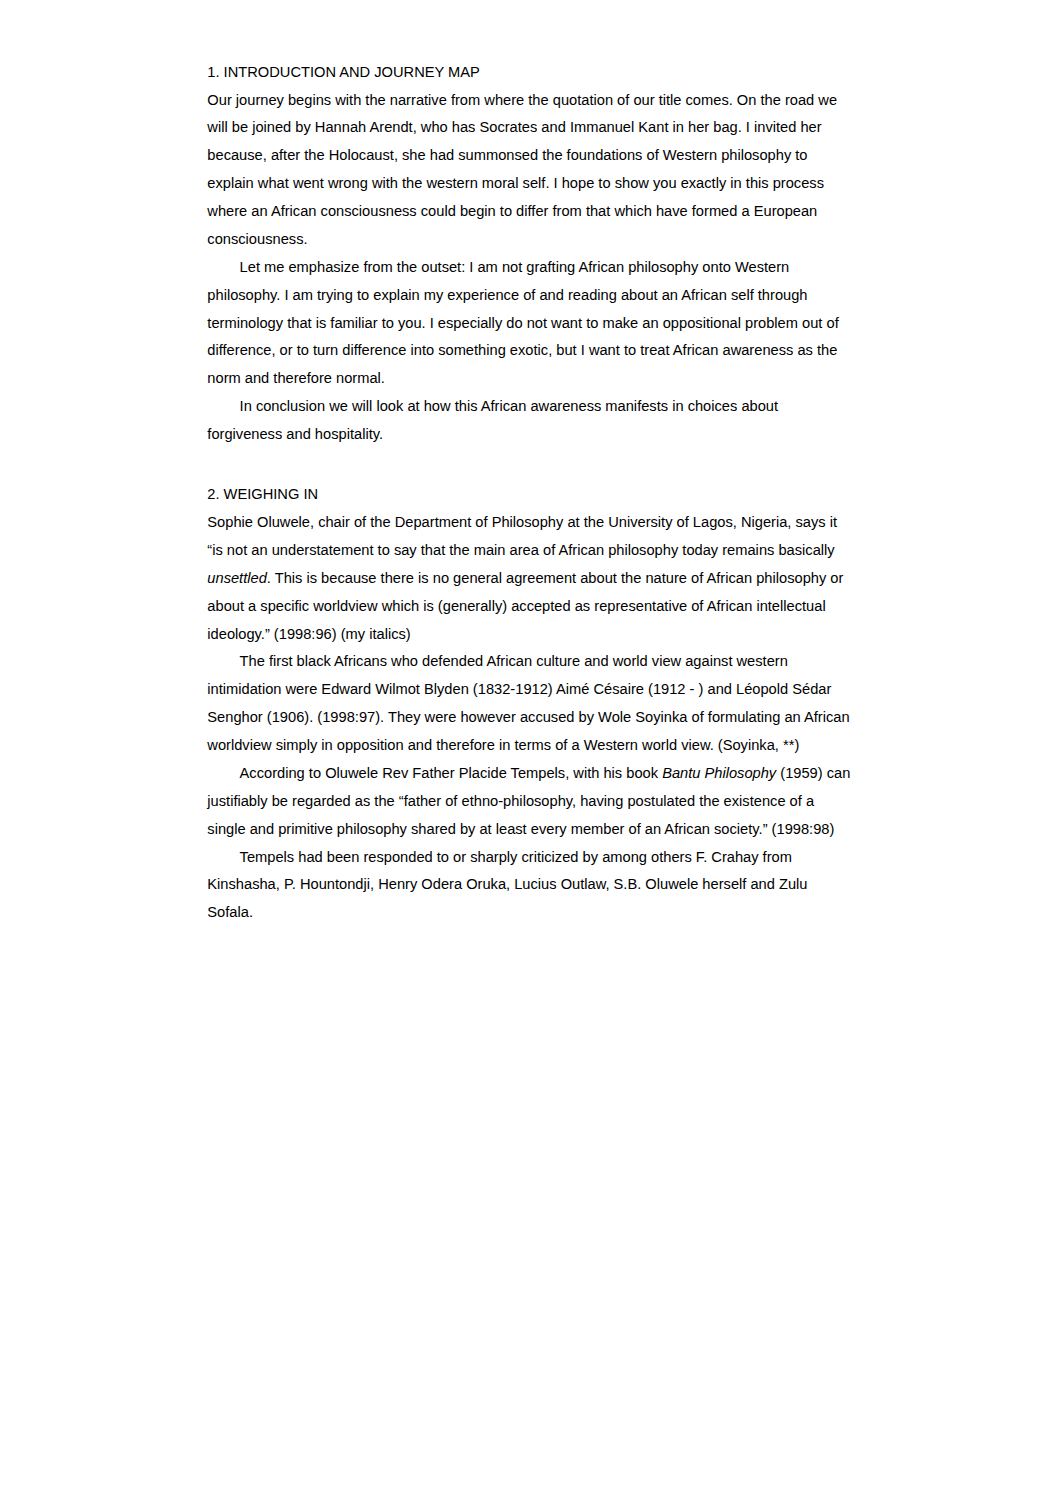1. INTRODUCTION AND JOURNEY MAP
Our journey begins with the narrative from where the quotation of our title comes. On the road we will be joined by Hannah Arendt, who has Socrates and Immanuel Kant in her bag. I invited her because, after the Holocaust, she had summonsed the foundations of Western philosophy to explain what went wrong with the western moral self. I hope to show you exactly in this process where an African consciousness could begin to differ from that which have formed a European consciousness.
Let me emphasize from the outset: I am not grafting African philosophy onto Western philosophy. I am trying to explain my experience of and reading about an African self through terminology that is familiar to you. I especially do not want to make an oppositional problem out of difference, or to turn difference into something exotic, but I want to treat African awareness as the norm and therefore normal.
In conclusion we will look at how this African awareness manifests in choices about forgiveness and hospitality.
2. WEIGHING IN
Sophie Oluwele, chair of the Department of Philosophy at the University of Lagos, Nigeria, says it “is not an understatement to say that the main area of African philosophy today remains basically unsettled. This is because there is no general agreement about the nature of African philosophy or about a specific worldview which is (generally) accepted as representative of African intellectual ideology.” (1998:96) (my italics)
The first black Africans who defended African culture and world view against western intimidation were Edward Wilmot Blyden (1832-1912) Aimé Césaire (1912 - ) and Léopold Sédar Senghor (1906). (1998:97). They were however accused by Wole Soyinka of formulating an African worldview simply in opposition and therefore in terms of a Western world view. (Soyinka, **)
According to Oluwele Rev Father Placide Tempels, with his book Bantu Philosophy (1959) can justifiably be regarded as the “father of ethno-philosophy, having postulated the existence of a single and primitive philosophy shared by at least every member of an African society.” (1998:98)
Tempels had been responded to or sharply criticized by among others F. Crahay from Kinshasha, P. Hountondji, Henry Odera Oruka, Lucius Outlaw, S.B. Oluwele herself and Zulu Sofala.